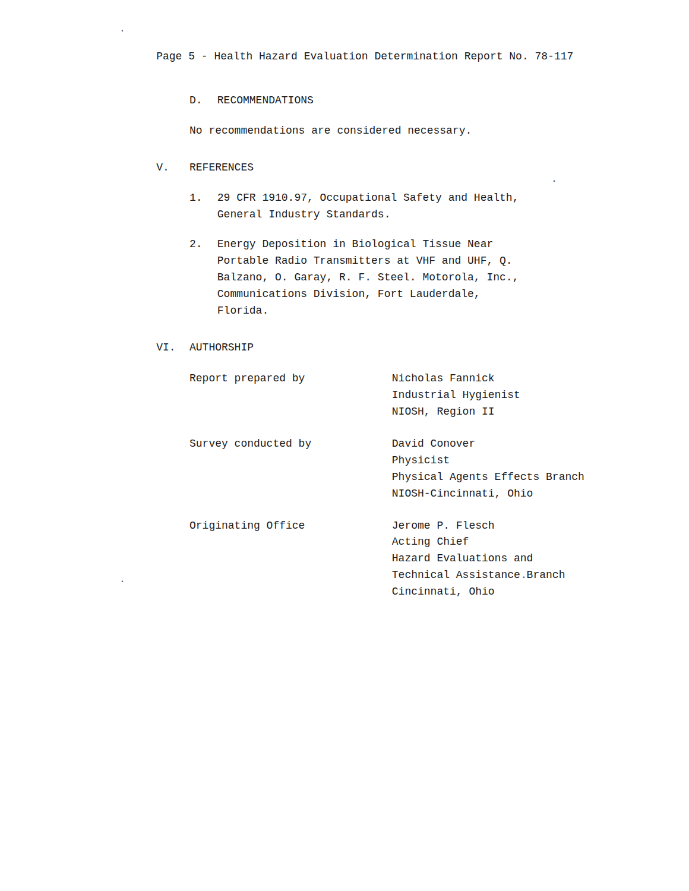. . . .
Page 5 - Health Hazard Evaluation Determination Report No. 78-117
D. RECOMMENDATIONS
No recommendations are considered necessary.
V. REFERENCES
1. 29 CFR 1910.97, Occupational Safety and Health, General Industry Standards.
2. Energy Deposition in Biological Tissue Near Portable Radio Transmitters at VHF and UHF, Q. Balzano, O. Garay, R. F. Steel. Motorola, Inc., Communications Division, Fort Lauderdale, Florida.
VI. AUTHORSHIP
Report prepared by
Nicholas Fannick
Industrial Hygienist
NIOSH, Region II
Survey conducted by
David Conover
Physicist
Physical Agents Effects Branch
NIOSH-Cincinnati, Ohio
Originating Office
Jerome P. Flesch
Acting Chief
Hazard Evaluations and
Technical Assistance Branch
Cincinnati, Ohio